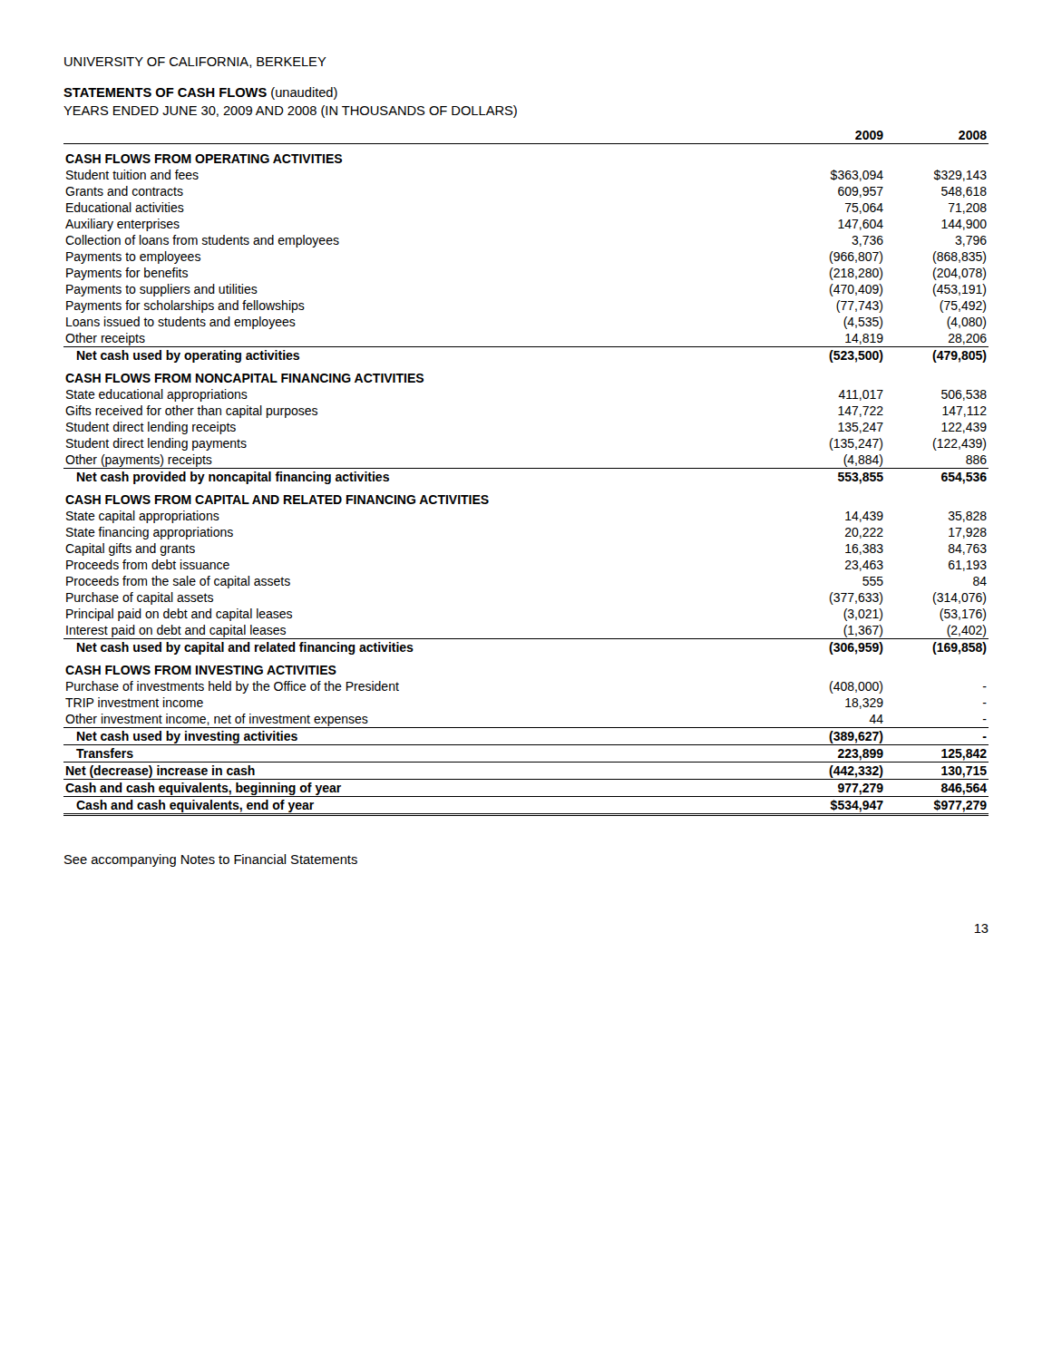UNIVERSITY OF CALIFORNIA, BERKELEY
STATEMENTS OF CASH FLOWS (unaudited)
YEARS ENDED JUNE 30, 2009 AND 2008 (IN THOUSANDS OF DOLLARS)
| | 2009 | 2008 |
| --- | --- | --- |
| CASH FLOWS FROM OPERATING ACTIVITIES |
| Student tuition and fees | $363,094 | $329,143 |
| Grants and contracts | 609,957 | 548,618 |
| Educational activities | 75,064 | 71,208 |
| Auxiliary enterprises | 147,604 | 144,900 |
| Collection of loans from students and employees | 3,736 | 3,796 |
| Payments to employees | (966,807) | (868,835) |
| Payments for benefits | (218,280) | (204,078) |
| Payments to suppliers and utilities | (470,409) | (453,191) |
| Payments for scholarships and fellowships | (77,743) | (75,492) |
| Loans issued to students and employees | (4,535) | (4,080) |
| Other receipts | 14,819 | 28,206 |
| Net cash used by operating activities | (523,500) | (479,805) |
| CASH FLOWS FROM NONCAPITAL FINANCING ACTIVITIES |
| State educational appropriations | 411,017 | 506,538 |
| Gifts received for other than capital purposes | 147,722 | 147,112 |
| Student direct lending receipts | 135,247 | 122,439 |
| Student direct lending payments | (135,247) | (122,439) |
| Other (payments) receipts | (4,884) | 886 |
| Net cash provided by noncapital financing activities | 553,855 | 654,536 |
| CASH FLOWS FROM CAPITAL AND RELATED FINANCING ACTIVITIES |
| State capital appropriations | 14,439 | 35,828 |
| State financing appropriations | 20,222 | 17,928 |
| Capital gifts and grants | 16,383 | 84,763 |
| Proceeds from debt issuance | 23,463 | 61,193 |
| Proceeds from the sale of capital assets | 555 | 84 |
| Purchase of capital assets | (377,633) | (314,076) |
| Principal paid on debt and capital leases | (3,021) | (53,176) |
| Interest paid on debt and capital leases | (1,367) | (2,402) |
| Net cash used by capital and related financing activities | (306,959) | (169,858) |
| CASH FLOWS FROM INVESTING ACTIVITIES |
| Purchase of investments held by the Office of the President | (408,000) | - |
| TRIP investment income | 18,329 | - |
| Other investment income, net of investment expenses | 44 | - |
| Net cash used by investing activities | (389,627) | - |
| Transfers | 223,899 | 125,842 |
| Net (decrease) increase in cash | (442,332) | 130,715 |
| Cash and cash equivalents, beginning of year | 977,279 | 846,564 |
| Cash and cash equivalents, end of year | $534,947 | $977,279 |
See accompanying Notes to Financial Statements
13